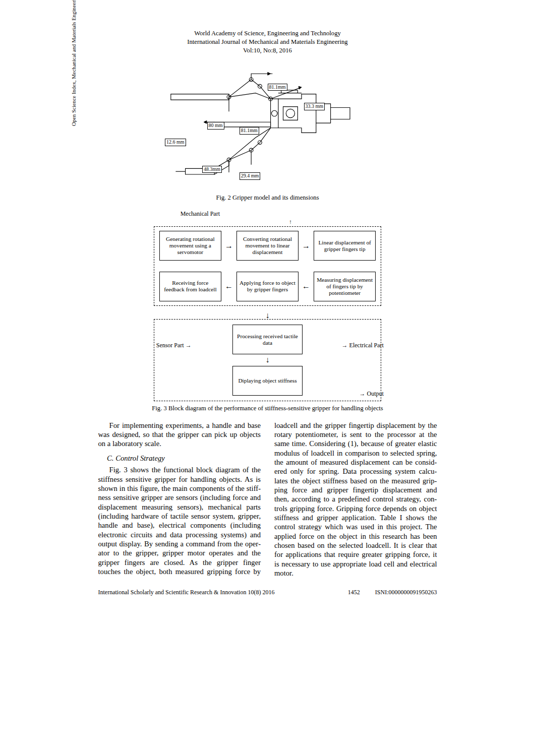World Academy of Science, Engineering and Technology
International Journal of Mechanical and Materials Engineering
Vol:10, No:8, 2016
Open Science Index, Mechanical and Materials Engineering Vol:10, No:8, 2016 waset.org/Publication/10005088
81.1mm 33.3 mm 80 mm 81.1mm 12.6 mm 48.3mm 29.4 mm
Fig. 2 Gripper model and its dimensions
Mechanical Part
↑
Generating rotational movement using a servomotor
→
Converting rotational movement to linear displacement
→
Linear displacement of gripper fingers tip
Receiving force feedback from loadcell
←
Applying force to object by gripper fingers
←
Measuring displacement of fingers tip by potentiometer
↓
Processing received tactile data
↓
Diplaying object stiffness
Sensor Part → → Electrical Part → Output
Fig. 3 Block diagram of the performance of stiffness-sensitive gripper for handling objects
For implementing experiments, a handle and base was designed, so that the gripper can pick up objects on a laboratory scale.
C. Control Strategy
Fig. 3 shows the functional block diagram of the stiffness sensitive gripper for handling objects. As is shown in this figure, the main components of the stiffness sensitive gripper are sensors (including force and displacement measuring sensors), mechanical parts (including hardware of tactile sensor system, gripper, handle and base), electrical components (including electronic circuits and data processing systems) and output display. By sending a command from the operator to the gripper, gripper motor operates and the gripper fingers are closed. As the gripper finger touches the object, both measured gripping force by loadcell and the gripper fingertip displacement by the rotary potentiometer, is sent to the processor at the same time. Considering (1), because of greater elastic modulus of loadcell in comparison to selected spring, the amount of measured displacement can be considered only for spring. Data processing system calculates the object stiffness based on the measured gripping force and gripper fingertip displacement and then, according to a predefined control strategy, controls gripping force. Gripping force depends on object stiffness and gripper application. Table I shows the control strategy which was used in this project. The applied force on the object in this research has been chosen based on the selected loadcell. It is clear that for applications that require greater gripping force, it is necessary to use appropriate load cell and electrical motor.
International Scholarly and Scientific Research & Innovation 10(8) 2016 1452 ISNI:0000000091950263